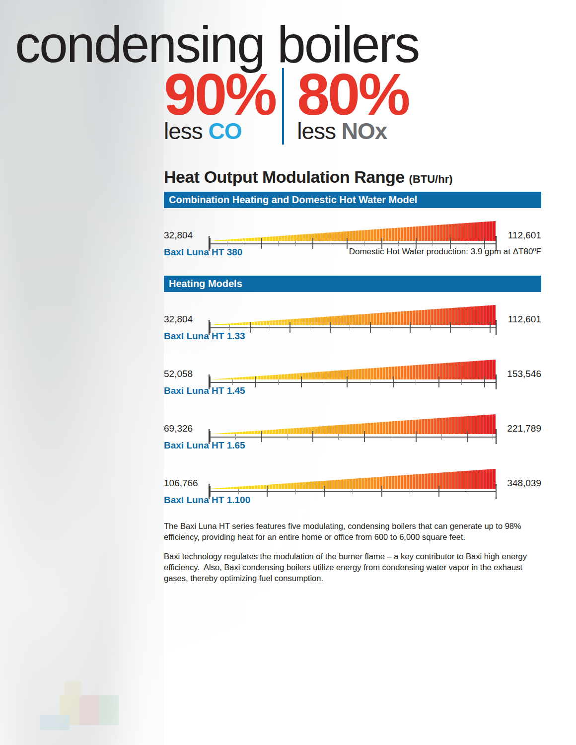condensing boilers
90%
less CO
80%
less NOx
Heat Output Modulation Range (BTU/hr)
Combination Heating and Domestic Hot Water Model
32,804 112,601
Baxi Luna HT 380 Domestic Hot Water production: 3.9 gpm at ΔT80ºF
Heating Models
32,804 112,601
Baxi Luna HT 1.33
52,058 153,546
Baxi Luna HT 1.45
69,326 221,789
Baxi Luna HT 1.65
106,766 348,039
Baxi Luna HT 1.100
The Baxi Luna HT series features five modulating, condensing boilers that can generate up to 98% efficiency, providing heat for an entire home or office from 600 to 6,000 square feet.
Baxi technology regulates the modulation of the burner flame – a key contributor to Baxi high energy efficiency. Also, Baxi condensing boilers utilize energy from condensing water vapor in the exhaust gases, thereby optimizing fuel consumption.